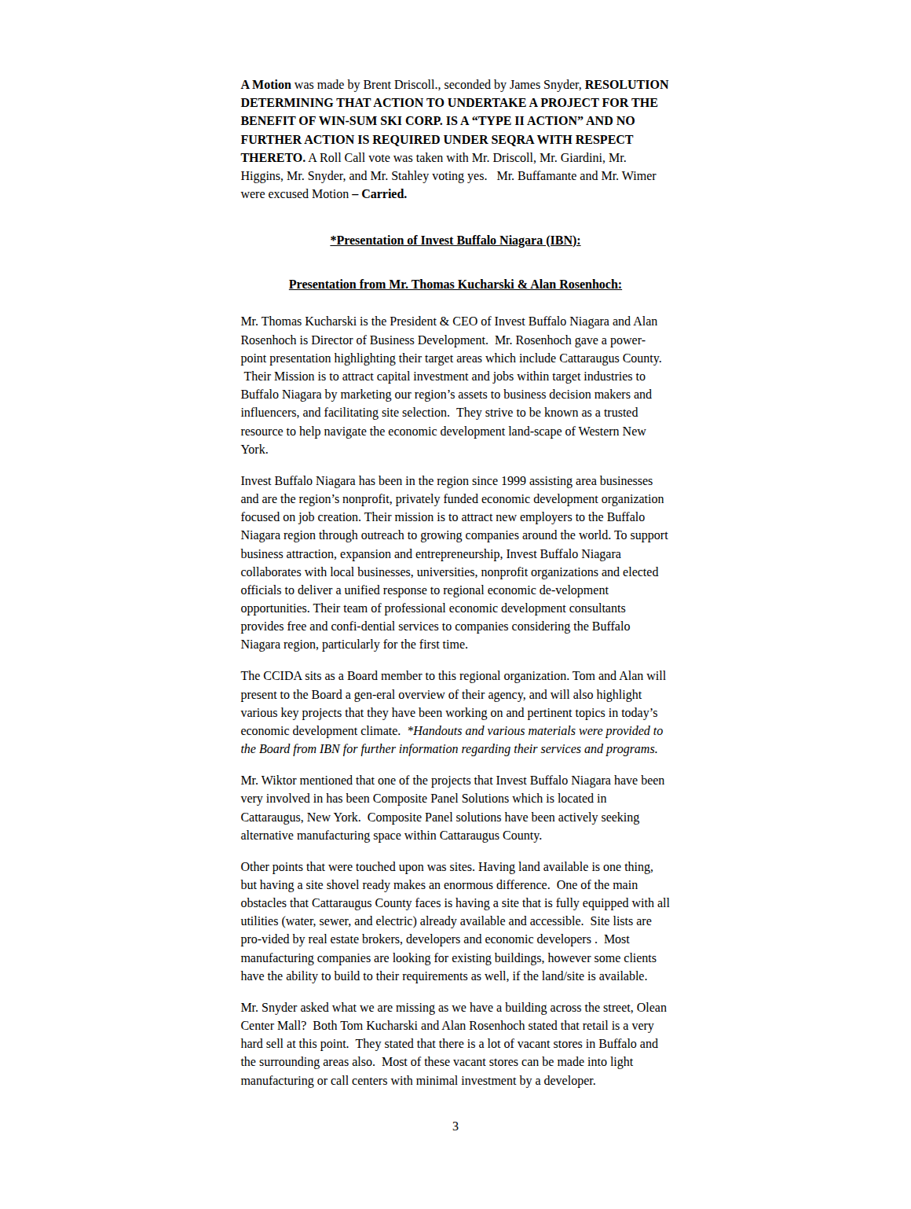A Motion was made by Brent Driscoll., seconded by James Snyder, RESOLUTION DETERMINING THAT ACTION TO UNDERTAKE A PROJECT FOR THE BENEFIT OF WIN-SUM SKI CORP. IS A “TYPE II ACTION” AND NO FURTHER ACTION IS REQUIRED UNDER SEQRA WITH RESPECT THERETO. A Roll Call vote was taken with Mr. Driscoll, Mr. Giardini, Mr. Higgins, Mr. Snyder, and Mr. Stahley voting yes. Mr. Buffamante and Mr. Wimer were excused Motion – Carried.
*Presentation of Invest Buffalo Niagara (IBN):
Presentation from Mr. Thomas Kucharski & Alan Rosenhoch:
Mr. Thomas Kucharski is the President & CEO of Invest Buffalo Niagara and Alan Rosenhoch is Director of Business Development. Mr. Rosenhoch gave a power-point presentation highlighting their target areas which include Cattaraugus County. Their Mission is to attract capital investment and jobs within target industries to Buffalo Niagara by marketing our region’s assets to business decision makers and influencers, and facilitating site selection. They strive to be known as a trusted resource to help navigate the economic development land-scape of Western New York.
Invest Buffalo Niagara has been in the region since 1999 assisting area businesses and are the region’s nonprofit, privately funded economic development organization focused on job creation. Their mission is to attract new employers to the Buffalo Niagara region through outreach to growing companies around the world. To support business attraction, expansion and entrepreneurship, Invest Buffalo Niagara collaborates with local businesses, universities, nonprofit organizations and elected officials to deliver a unified response to regional economic de-velopment opportunities. Their team of professional economic development consultants provides free and confi-dential services to companies considering the Buffalo Niagara region, particularly for the first time.
The CCIDA sits as a Board member to this regional organization. Tom and Alan will present to the Board a gen-eral overview of their agency, and will also highlight various key projects that they have been working on and pertinent topics in today’s economic development climate. *Handouts and various materials were provided to the Board from IBN for further information regarding their services and programs.
Mr. Wiktor mentioned that one of the projects that Invest Buffalo Niagara have been very involved in has been Composite Panel Solutions which is located in Cattaraugus, New York. Composite Panel solutions have been actively seeking alternative manufacturing space within Cattaraugus County.
Other points that were touched upon was sites. Having land available is one thing, but having a site shovel ready makes an enormous difference. One of the main obstacles that Cattaraugus County faces is having a site that is fully equipped with all utilities (water, sewer, and electric) already available and accessible. Site lists are pro-vided by real estate brokers, developers and economic developers . Most manufacturing companies are looking for existing buildings, however some clients have the ability to build to their requirements as well, if the land/site is available.
Mr. Snyder asked what we are missing as we have a building across the street, Olean Center Mall? Both Tom Kucharski and Alan Rosenhoch stated that retail is a very hard sell at this point. They stated that there is a lot of vacant stores in Buffalo and the surrounding areas also. Most of these vacant stores can be made into light manufacturing or call centers with minimal investment by a developer.
3